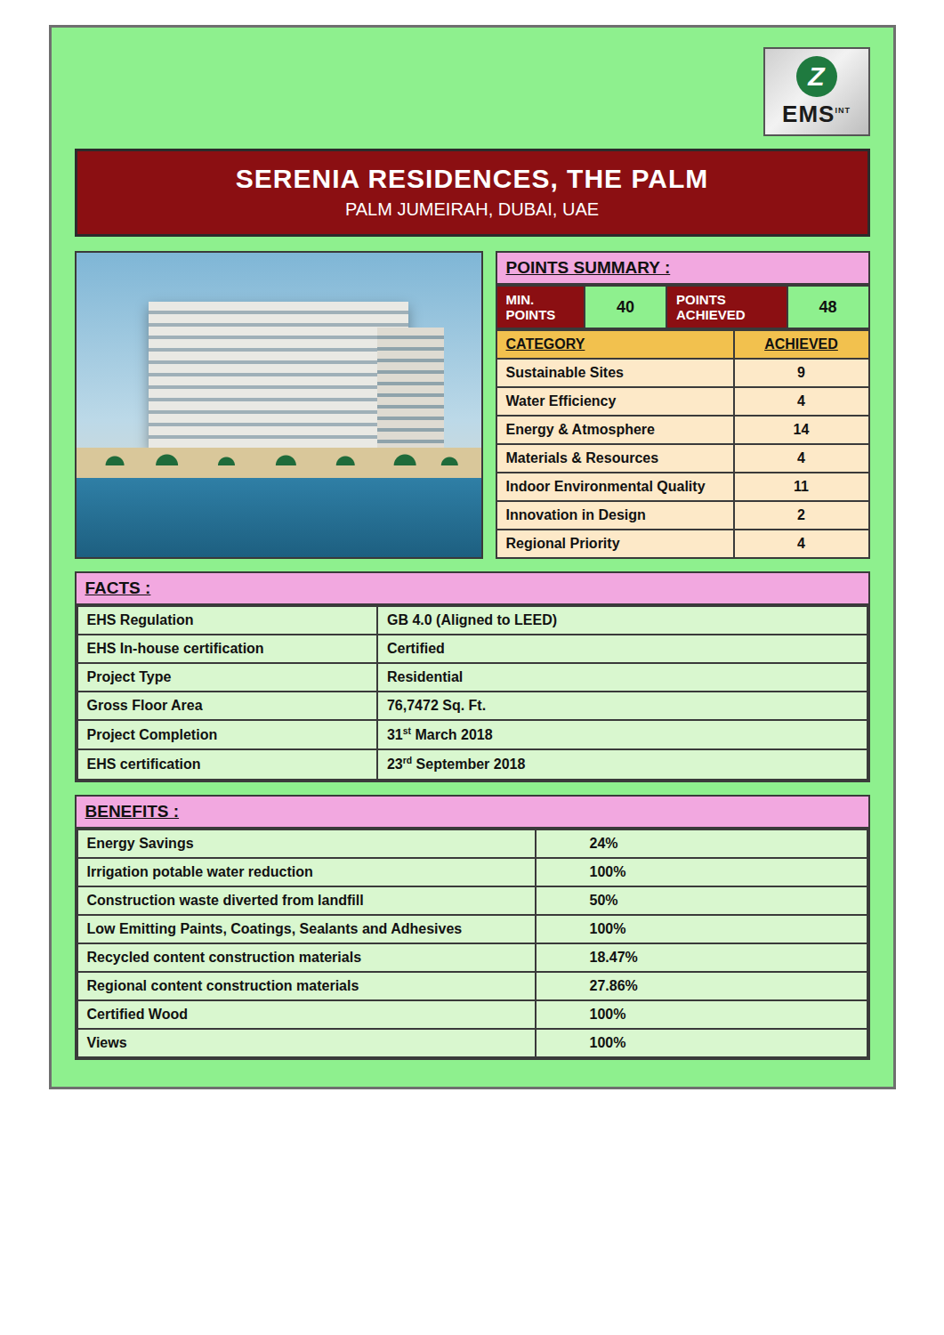Z
EMSINT
SERENIA RESIDENCES, THE PALM
PALM JUMEIRAH, DUBAI, UAE
POINTS SUMMARY :
| MIN. POINTS | 40 | POINTS ACHIEVED | 48 |
| CATEGORY | ACHIEVED |
| Sustainable Sites | 9 |
| Water Efficiency | 4 |
| Energy & Atmosphere | 14 |
| Materials & Resources | 4 |
| Indoor Environmental Quality | 11 |
| Innovation in Design | 2 |
| Regional Priority | 4 |
FACTS :
| EHS Regulation | GB 4.0 (Aligned to LEED) |
| EHS In-house certification | Certified |
| Project Type | Residential |
| Gross Floor Area | 76,7472 Sq. Ft. |
| Project Completion | 31 st March 2018 |
| EHS certification | 23 rd September 2018 |
BENEFITS :
| Energy Savings | 24% |
| Irrigation potable water reduction | 100% |
| Construction waste diverted from landfill | 50% |
| Low Emitting Paints, Coatings, Sealants and Adhesives | 100% |
| Recycled content construction materials | 18.47% |
| Regional content construction materials | 27.86% |
| Certified Wood | 100% |
| Views | 100% |